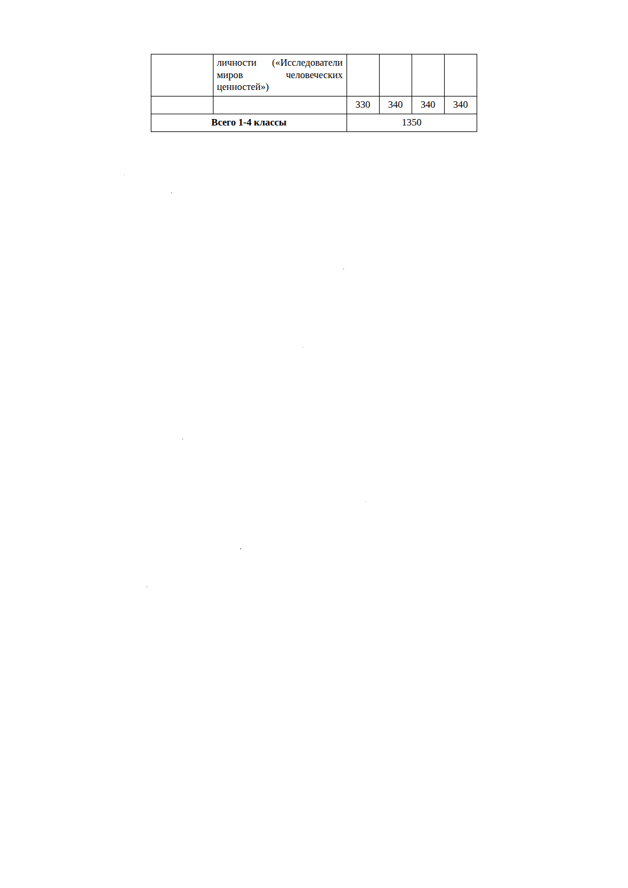| | личности («Исследователи миров человеческих ценностей») | | | | |
| | | 330 | 340 | 340 | 340 |
| Всего 1-4 классы | 1350 |